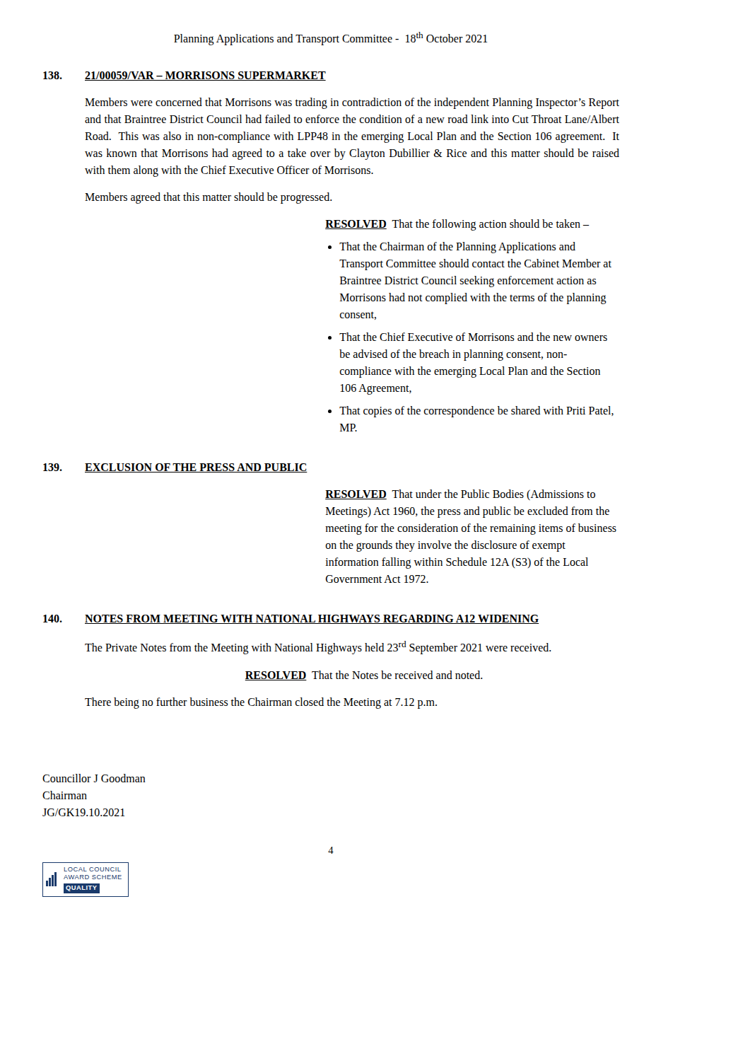Planning Applications and Transport Committee - 18th October 2021
138.
21/00059/VAR – MORRISONS SUPERMARKET
Members were concerned that Morrisons was trading in contradiction of the independent Planning Inspector’s Report and that Braintree District Council had failed to enforce the condition of a new road link into Cut Throat Lane/Albert Road. This was also in non-compliance with LPP48 in the emerging Local Plan and the Section 106 agreement. It was known that Morrisons had agreed to a take over by Clayton Dubillier & Rice and this matter should be raised with them along with the Chief Executive Officer of Morrisons.
Members agreed that this matter should be progressed.
RESOLVED That the following action should be taken –
That the Chairman of the Planning Applications and Transport Committee should contact the Cabinet Member at Braintree District Council seeking enforcement action as Morrisons had not complied with the terms of the planning consent,
That the Chief Executive of Morrisons and the new owners be advised of the breach in planning consent, non-compliance with the emerging Local Plan and the Section 106 Agreement,
That copies of the correspondence be shared with Priti Patel, MP.
139.
EXCLUSION OF THE PRESS AND PUBLIC
RESOLVED That under the Public Bodies (Admissions to Meetings) Act 1960, the press and public be excluded from the meeting for the consideration of the remaining items of business on the grounds they involve the disclosure of exempt information falling within Schedule 12A (S3) of the Local Government Act 1972.
140.
NOTES FROM MEETING WITH NATIONAL HIGHWAYS REGARDING A12 WIDENING
The Private Notes from the Meeting with National Highways held 23rd September 2021 were received.
RESOLVED That the Notes be received and noted.
There being no further business the Chairman closed the Meeting at 7.12 p.m.
Councillor J Goodman
Chairman
JG/GK19.10.2021
4
LOCAL COUNCIL
AWARD SCHEME
QUALITY